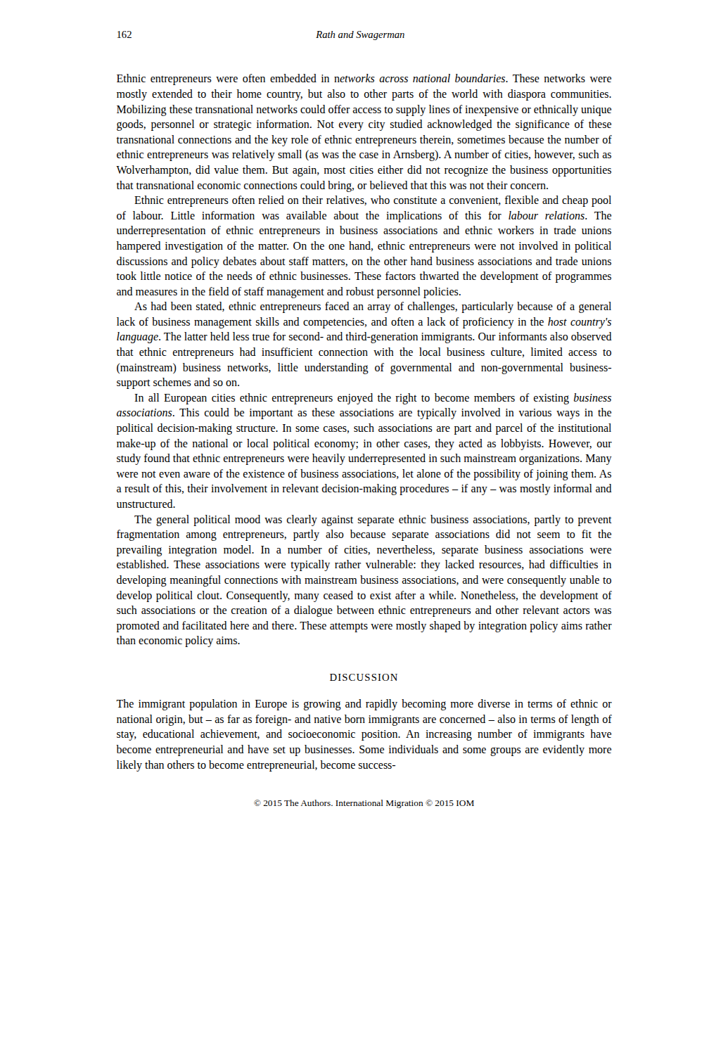162 Rath and Swagerman
Ethnic entrepreneurs were often embedded in networks across national boundaries. These networks were mostly extended to their home country, but also to other parts of the world with diaspora communities. Mobilizing these transnational networks could offer access to supply lines of inexpensive or ethnically unique goods, personnel or strategic information. Not every city studied acknowledged the significance of these transnational connections and the key role of ethnic entrepreneurs therein, sometimes because the number of ethnic entrepreneurs was relatively small (as was the case in Arnsberg). A number of cities, however, such as Wolverhampton, did value them. But again, most cities either did not recognize the business opportunities that transnational economic connections could bring, or believed that this was not their concern.
Ethnic entrepreneurs often relied on their relatives, who constitute a convenient, flexible and cheap pool of labour. Little information was available about the implications of this for labour relations. The underrepresentation of ethnic entrepreneurs in business associations and ethnic workers in trade unions hampered investigation of the matter. On the one hand, ethnic entrepreneurs were not involved in political discussions and policy debates about staff matters, on the other hand business associations and trade unions took little notice of the needs of ethnic businesses. These factors thwarted the development of programmes and measures in the field of staff management and robust personnel policies.
As had been stated, ethnic entrepreneurs faced an array of challenges, particularly because of a general lack of business management skills and competencies, and often a lack of proficiency in the host country's language. The latter held less true for second- and third-generation immigrants. Our informants also observed that ethnic entrepreneurs had insufficient connection with the local business culture, limited access to (mainstream) business networks, little understanding of governmental and non-governmental business-support schemes and so on.
In all European cities ethnic entrepreneurs enjoyed the right to become members of existing business associations. This could be important as these associations are typically involved in various ways in the political decision-making structure. In some cases, such associations are part and parcel of the institutional make-up of the national or local political economy; in other cases, they acted as lobbyists. However, our study found that ethnic entrepreneurs were heavily underrepresented in such mainstream organizations. Many were not even aware of the existence of business associations, let alone of the possibility of joining them. As a result of this, their involvement in relevant decision-making procedures – if any – was mostly informal and unstructured.
The general political mood was clearly against separate ethnic business associations, partly to prevent fragmentation among entrepreneurs, partly also because separate associations did not seem to fit the prevailing integration model. In a number of cities, nevertheless, separate business associations were established. These associations were typically rather vulnerable: they lacked resources, had difficulties in developing meaningful connections with mainstream business associations, and were consequently unable to develop political clout. Consequently, many ceased to exist after a while. Nonetheless, the development of such associations or the creation of a dialogue between ethnic entrepreneurs and other relevant actors was promoted and facilitated here and there. These attempts were mostly shaped by integration policy aims rather than economic policy aims.
Discussion
The immigrant population in Europe is growing and rapidly becoming more diverse in terms of ethnic or national origin, but – as far as foreign- and native born immigrants are concerned – also in terms of length of stay, educational achievement, and socioeconomic position. An increasing number of immigrants have become entrepreneurial and have set up businesses. Some individuals and some groups are evidently more likely than others to become entrepreneurial, become success-
© 2015 The Authors. International Migration © 2015 IOM